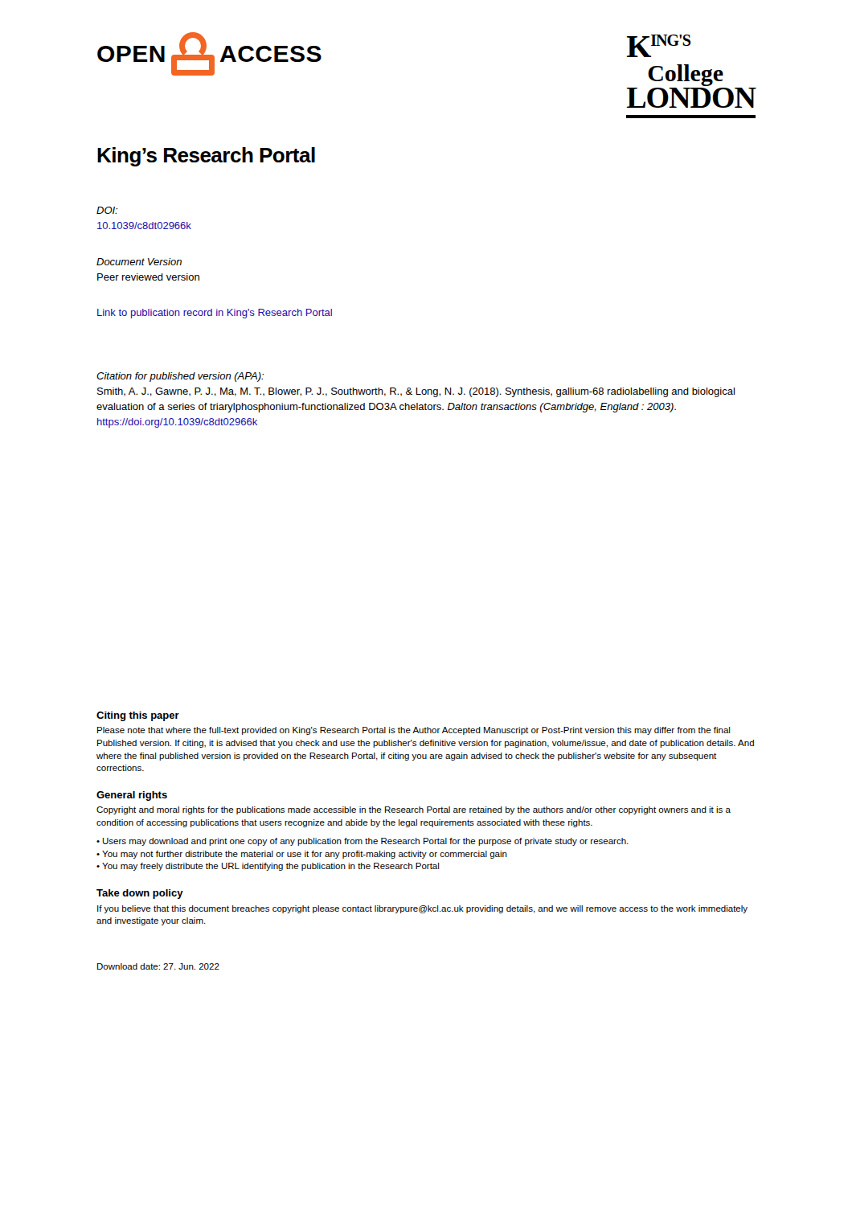OPEN ACCESS
KING'S College LONDON
King’s Research Portal
DOI:
10.1039/c8dt02966k
Document Version
Peer reviewed version
Link to publication record in King's Research Portal
Citation for published version (APA):
Smith, A. J., Gawne, P. J., Ma, M. T., Blower, P. J., Southworth, R., & Long, N. J. (2018). Synthesis, gallium-68 radiolabelling and biological evaluation of a series of triarylphosphonium-functionalized DO3A chelators. Dalton transactions (Cambridge, England : 2003). https://doi.org/10.1039/c8dt02966k
Citing this paper
Please note that where the full-text provided on King's Research Portal is the Author Accepted Manuscript or Post-Print version this may differ from the final Published version. If citing, it is advised that you check and use the publisher's definitive version for pagination, volume/issue, and date of publication details. And where the final published version is provided on the Research Portal, if citing you are again advised to check the publisher's website for any subsequent corrections.
General rights
Copyright and moral rights for the publications made accessible in the Research Portal are retained by the authors and/or other copyright owners and it is a condition of accessing publications that users recognize and abide by the legal requirements associated with these rights.
Users may download and print one copy of any publication from the Research Portal for the purpose of private study or research.
You may not further distribute the material or use it for any profit-making activity or commercial gain
You may freely distribute the URL identifying the publication in the Research Portal
Take down policy
If you believe that this document breaches copyright please contact librarypure@kcl.ac.uk providing details, and we will remove access to the work immediately and investigate your claim.
Download date: 27. Jun. 2022